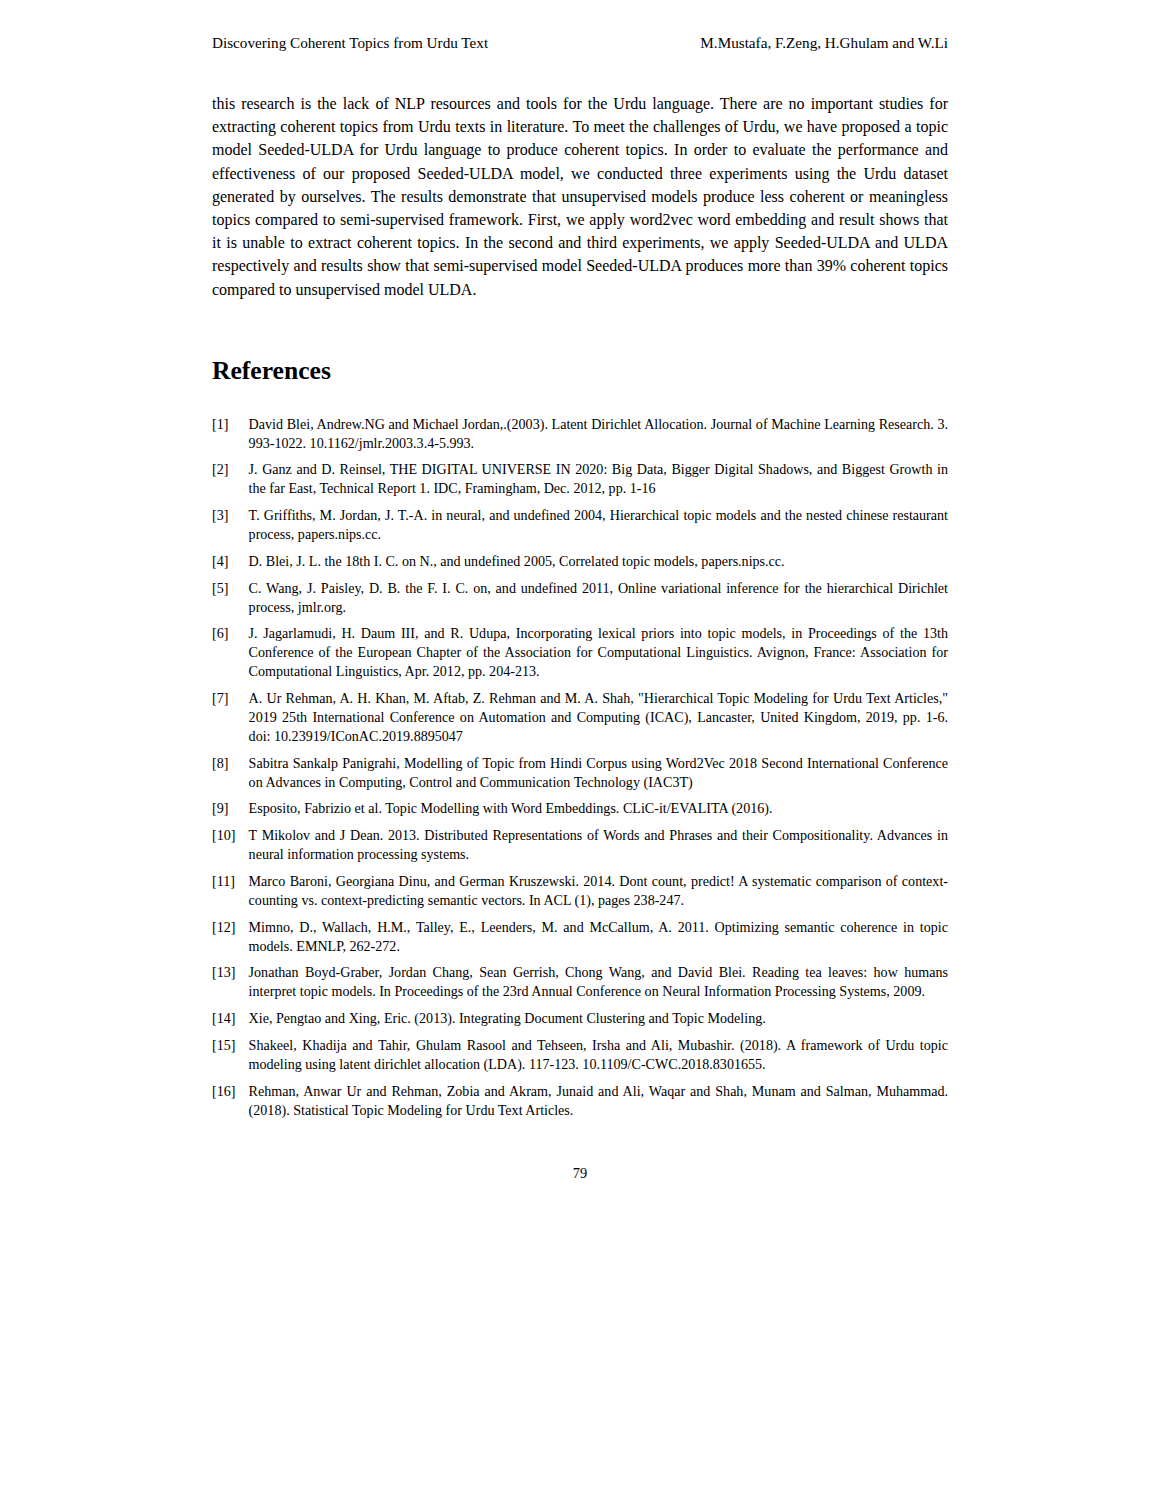Discovering Coherent Topics from Urdu Text M.Mustafa, F.Zeng, H.Ghulam and W.Li
this research is the lack of NLP resources and tools for the Urdu language. There are no important studies for extracting coherent topics from Urdu texts in literature. To meet the challenges of Urdu, we have proposed a topic model Seeded-ULDA for Urdu language to produce coherent topics. In order to evaluate the performance and effectiveness of our proposed Seeded-ULDA model, we conducted three experiments using the Urdu dataset generated by ourselves. The results demonstrate that unsupervised models produce less coherent or meaningless topics compared to semi-supervised framework. First, we apply word2vec word embedding and result shows that it is unable to extract coherent topics. In the second and third experiments, we apply Seeded-ULDA and ULDA respectively and results show that semi-supervised model Seeded-ULDA produces more than 39% coherent topics compared to unsupervised model ULDA.
References
David Blei, Andrew.NG and Michael Jordan,.(2003). Latent Dirichlet Allocation. Journal of Machine Learning Research. 3. 993-1022. 10.1162/jmlr.2003.3.4-5.993.
J. Ganz and D. Reinsel, THE DIGITAL UNIVERSE IN 2020: Big Data, Bigger Digital Shadows, and Biggest Growth in the far East, Technical Report 1. IDC, Framingham, Dec. 2012, pp. 1-16
T. Griffiths, M. Jordan, J. T.-A. in neural, and undefined 2004, Hierarchical topic models and the nested chinese restaurant process, papers.nips.cc.
D. Blei, J. L. the 18th I. C. on N., and undefined 2005, Correlated topic models, papers.nips.cc.
C. Wang, J. Paisley, D. B. the F. I. C. on, and undefined 2011, Online variational inference for the hierarchical Dirichlet process, jmlr.org.
J. Jagarlamudi, H. Daum III, and R. Udupa, Incorporating lexical priors into topic models, in Proceedings of the 13th Conference of the European Chapter of the Association for Computational Linguistics. Avignon, France: Association for Computational Linguistics, Apr. 2012, pp. 204-213.
A. Ur Rehman, A. H. Khan, M. Aftab, Z. Rehman and M. A. Shah, "Hierarchical Topic Modeling for Urdu Text Articles," 2019 25th International Conference on Automation and Computing (ICAC), Lancaster, United Kingdom, 2019, pp. 1-6. doi: 10.23919/IConAC.2019.8895047
Sabitra Sankalp Panigrahi, Modelling of Topic from Hindi Corpus using Word2Vec 2018 Second International Conference on Advances in Computing, Control and Communication Technology (IAC3T)
Esposito, Fabrizio et al. Topic Modelling with Word Embeddings. CLiC-it/EVALITA (2016).
T Mikolov and J Dean. 2013. Distributed Representations of Words and Phrases and their Compositionality. Advances in neural information processing systems.
Marco Baroni, Georgiana Dinu, and German Kruszewski. 2014. Dont count, predict! A systematic comparison of context-counting vs. context-predicting semantic vectors. In ACL (1), pages 238-247.
Mimno, D., Wallach, H.M., Talley, E., Leenders, M. and McCallum, A. 2011. Optimizing semantic coherence in topic models. EMNLP, 262-272.
Jonathan Boyd-Graber, Jordan Chang, Sean Gerrish, Chong Wang, and David Blei. Reading tea leaves: how humans interpret topic models. In Proceedings of the 23rd Annual Conference on Neural Information Processing Systems, 2009.
Xie, Pengtao and Xing, Eric. (2013). Integrating Document Clustering and Topic Modeling.
Shakeel, Khadija and Tahir, Ghulam Rasool and Tehseen, Irsha and Ali, Mubashir. (2018). A framework of Urdu topic modeling using latent dirichlet allocation (LDA). 117-123. 10.1109/C-CWC.2018.8301655.
Rehman, Anwar Ur and Rehman, Zobia and Akram, Junaid and Ali, Waqar and Shah, Munam and Salman, Muhammad. (2018). Statistical Topic Modeling for Urdu Text Articles.
79